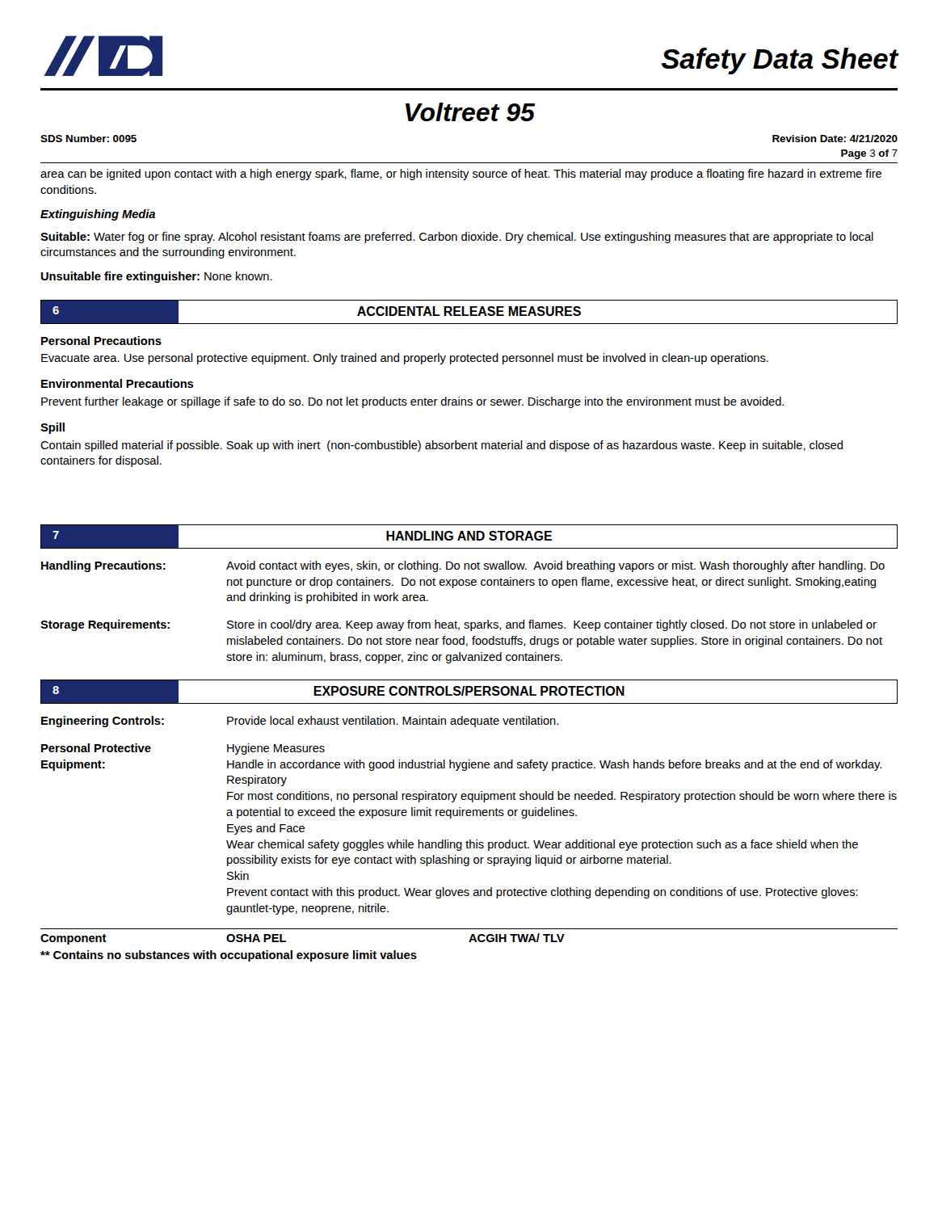Safety Data Sheet
Voltreet 95
SDS Number: 0095
Revision Date: 4/21/2020
Page 3 of 7
area can be ignited upon contact with a high energy spark, flame, or high intensity source of heat. This material may produce a floating fire hazard in extreme fire conditions.
Extinguishing Media
Suitable: Water fog or fine spray. Alcohol resistant foams are preferred. Carbon dioxide. Dry chemical. Use extingushing measures that are appropriate to local circumstances and the surrounding environment.
Unsuitable fire extinguisher: None known.
6
ACCIDENTAL RELEASE MEASURES
Personal Precautions
Evacuate area. Use personal protective equipment. Only trained and properly protected personnel must be involved in clean-up operations.
Environmental Precautions
Prevent further leakage or spillage if safe to do so. Do not let products enter drains or sewer. Discharge into the environment must be avoided.
Spill
Contain spilled material if possible. Soak up with inert (non-combustible) absorbent material and dispose of as hazardous waste. Keep in suitable, closed containers for disposal.
7
HANDLING AND STORAGE
Handling Precautions:
Avoid contact with eyes, skin, or clothing. Do not swallow. Avoid breathing vapors or mist. Wash thoroughly after handling. Do not puncture or drop containers. Do not expose containers to open flame, excessive heat, or direct sunlight. Smoking,eating and drinking is prohibited in work area.
Storage Requirements:
Store in cool/dry area. Keep away from heat, sparks, and flames. Keep container tightly closed. Do not store in unlabeled or mislabeled containers. Do not store near food, foodstuffs, drugs or potable water supplies. Store in original containers. Do not store in: aluminum, brass, copper, zinc or galvanized containers.
8
EXPOSURE CONTROLS/PERSONAL PROTECTION
Engineering Controls:
Provide local exhaust ventilation. Maintain adequate ventilation.
Personal Protective
Equipment:
Hygiene Measures
Handle in accordance with good industrial hygiene and safety practice. Wash hands before breaks and at the end of workday.
Respiratory
For most conditions, no personal respiratory equipment should be needed. Respiratory protection should be worn where there is a potential to exceed the exposure limit requirements or guidelines.
Eyes and Face
Wear chemical safety goggles while handling this product. Wear additional eye protection such as a face shield when the possibility exists for eye contact with splashing or spraying liquid or airborne material.
Skin
Prevent contact with this product. Wear gloves and protective clothing depending on conditions of use. Protective gloves: gauntlet-type, neoprene, nitrile.
Component
OSHA PEL
ACGIH TWA/ TLV
** Contains no substances with occupational exposure limit values